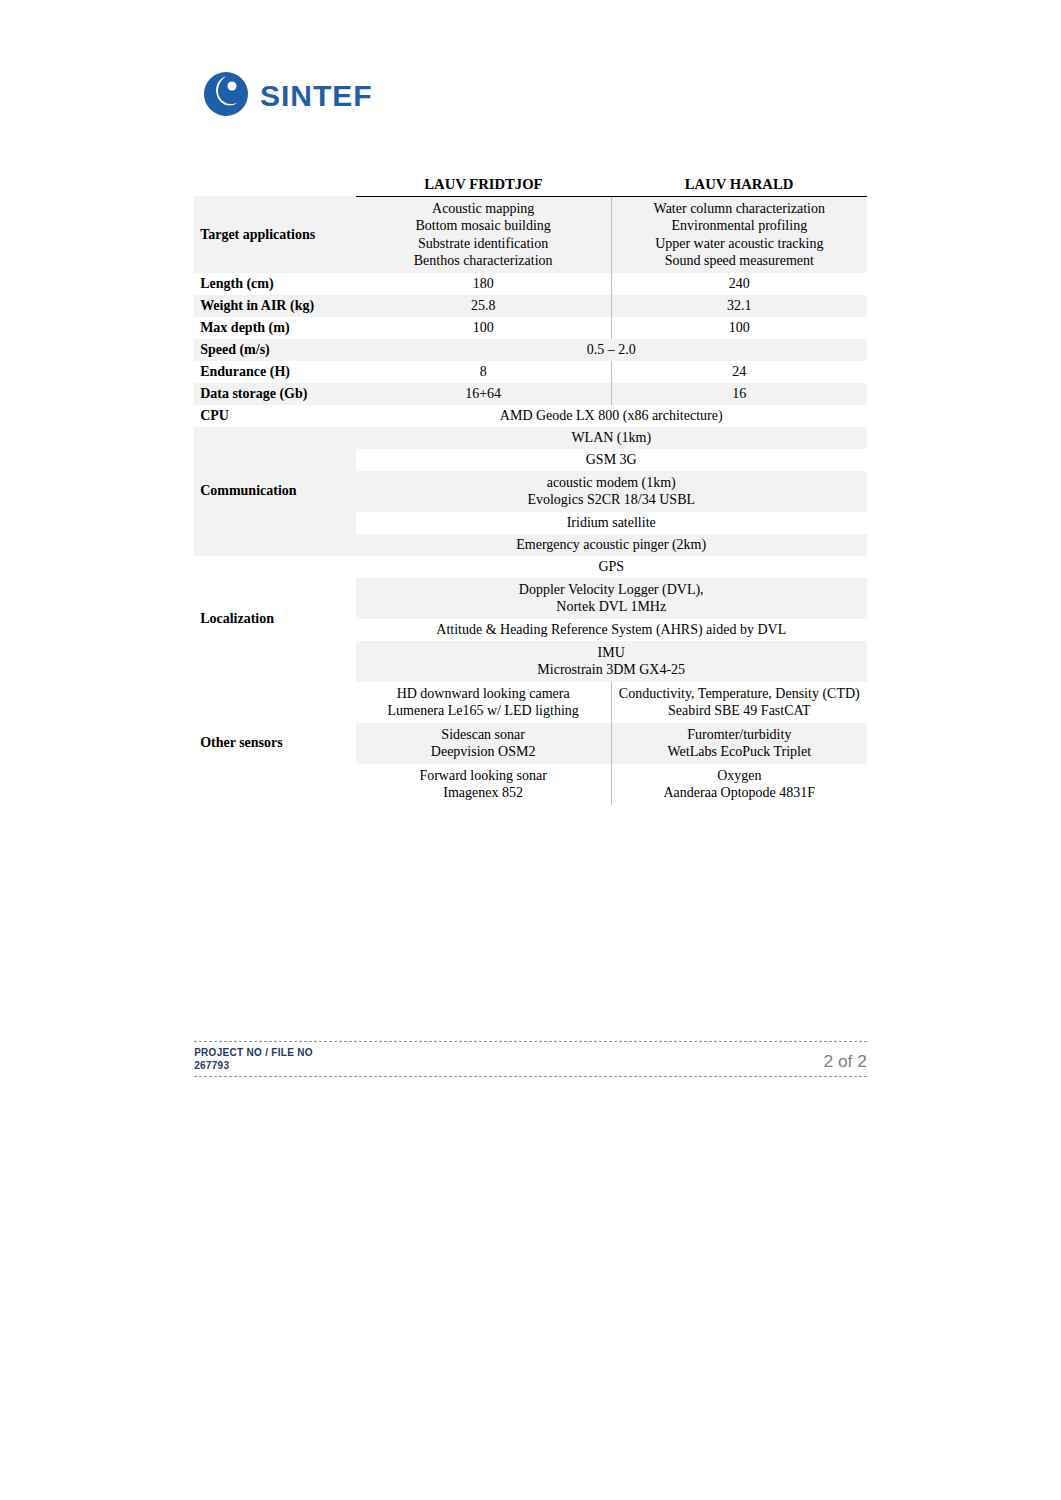SINTEF
| | LAUV FRIDTJOF | LAUV HARALD |
| --- | --- | --- |
| Target applications | Acoustic mapping Bottom mosaic building Substrate identification Benthos characterization | Water column characterization Environmental profiling Upper water acoustic tracking Sound speed measurement |
| Length (cm) | 180 | 240 |
| Weight in AIR (kg) | 25.8 | 32.1 |
| Max depth (m) | 100 | 100 |
| Speed (m/s) | 0.5 – 2.0 |
| Endurance (H) | 8 | 24 |
| Data storage (Gb) | 16+64 | 16 |
| CPU | AMD Geode LX 800 (x86 architecture) |
| Communication | WLAN (1km) |
| GSM 3G |
| acoustic modem (1km) Evologics S2CR 18/34 USBL |
| Iridium satellite |
| Emergency acoustic pinger (2km) |
| Localization | GPS |
| Doppler Velocity Logger (DVL), Nortek DVL 1MHz |
| Attitude & Heading Reference System (AHRS) aided by DVL |
| IMU Microstrain 3DM GX4-25 |
| Other sensors | HD downward looking camera Lumenera Le165 w/ LED ligthing | Conductivity, Temperature, Density (CTD) Seabird SBE 49 FastCAT |
| Sidescan sonar Deepvision OSM2 | Furomter/turbidity WetLabs EcoPuck Triplet |
| Forward looking sonar Imagenex 852 | Oxygen Aanderaa Optopode 4831F |
PROJECT NO / FILE NO
267793
2 of 2